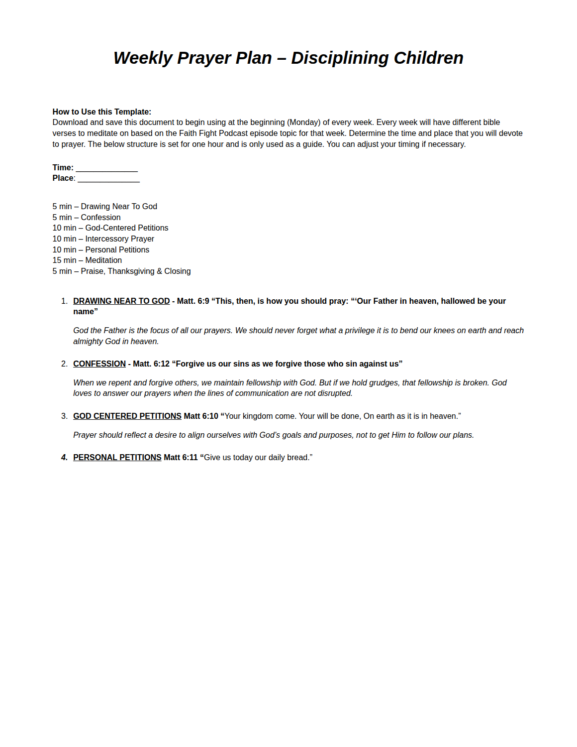Weekly Prayer Plan – Disciplining Children
How to Use this Template:
Download and save this document to begin using at the beginning (Monday) of every week. Every week will have different bible verses to meditate on based on the Faith Fight Podcast episode topic for that week. Determine the time and place that you will devote to prayer. The below structure is set for one hour and is only used as a guide. You can adjust your timing if necessary.
Time: ______________
Place: ______________
5 min – Drawing Near To God
5 min – Confession
10 min – God-Centered Petitions
10 min – Intercessory Prayer
10 min – Personal Petitions
15 min – Meditation
5 min – Praise, Thanksgiving & Closing
DRAWING NEAR TO GOD - Matt. 6:9 “This, then, is how you should pray: “‘Our Father in heaven, hallowed be your name”
God the Father is the focus of all our prayers. We should never forget what a privilege it is to bend our knees on earth and reach almighty God in heaven.
CONFESSION - Matt. 6:12 “Forgive us our sins as we forgive those who sin against us”
When we repent and forgive others, we maintain fellowship with God. But if we hold grudges, that fellowship is broken. God loves to answer our prayers when the lines of communication are not disrupted.
GOD CENTERED PETITIONS Matt 6:10 “Your kingdom come. Your will be done, On earth as it is in heaven.”
Prayer should reflect a desire to align ourselves with God’s goals and purposes, not to get Him to follow our plans.
PERSONAL PETITIONS Matt 6:11 “Give us today our daily bread.”